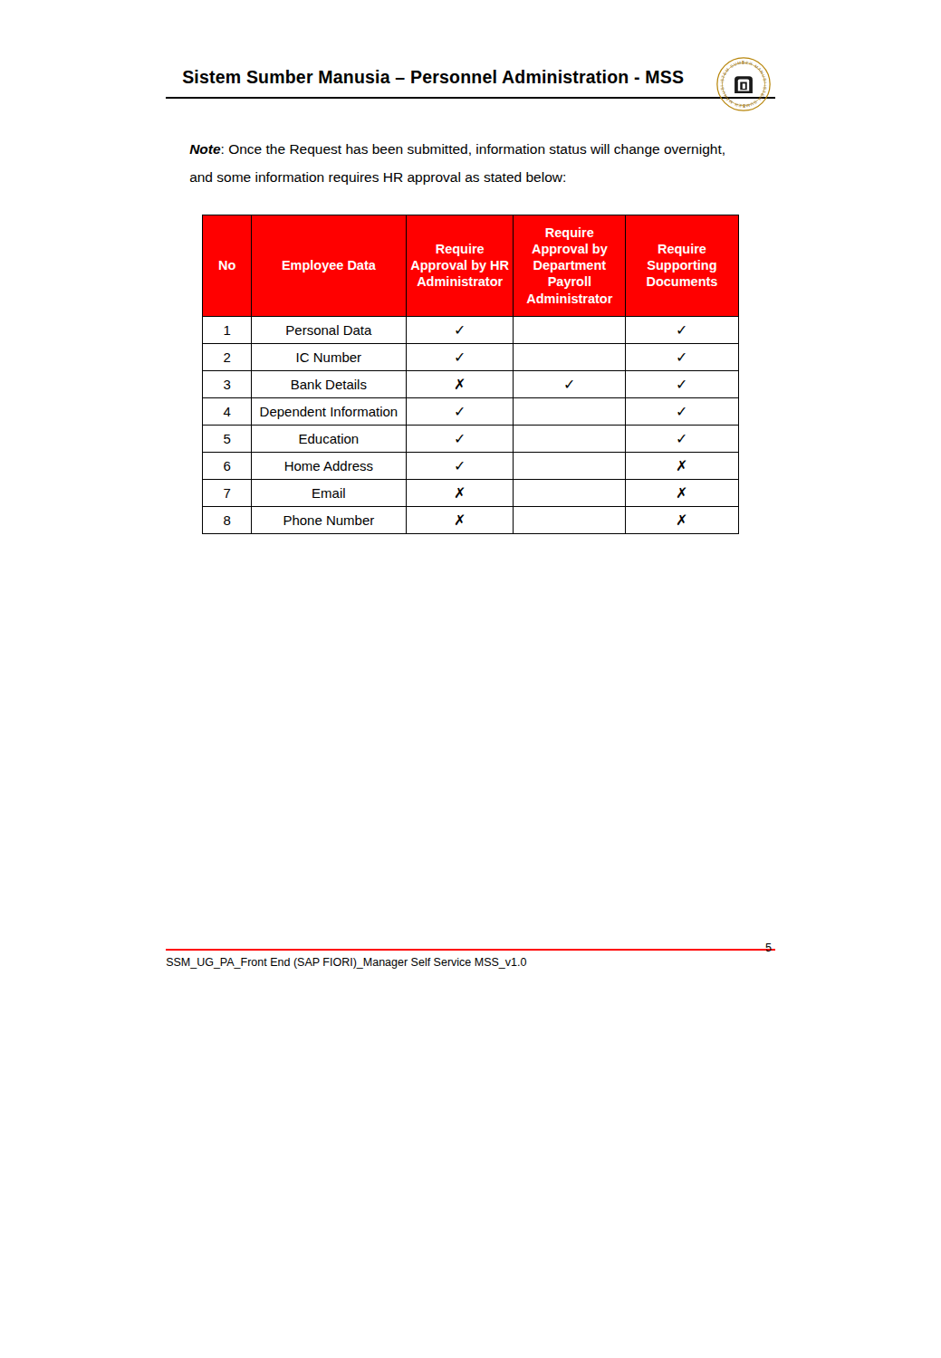Sistem Sumber Manusia – Personnel Administration - MSS
SISTEM SUMBER MANUSIA SISTEM SUMBER MANUSIA
Note: Once the Request has been submitted, information status will change overnight, and some information requires HR approval as stated below:
| No | Employee Data | Require Approval by HR Administrator | Require Approval by Department Payroll Administrator | Require Supporting Documents |
| --- | --- | --- | --- | --- |
| 1 | Personal Data | ✓ | | ✓ |
| 2 | IC Number | ✓ | | ✓ |
| 3 | Bank Details | ✗ | ✓ | ✓ |
| 4 | Dependent Information | ✓ | | ✓ |
| 5 | Education | ✓ | | ✓ |
| 6 | Home Address | ✓ | | ✗ |
| 7 | Email | ✗ | | ✗ |
| 8 | Phone Number | ✗ | | ✗ |
SSM_UG_PA_Front End (SAP FIORI)_Manager Self Service MSS_v1.0
5